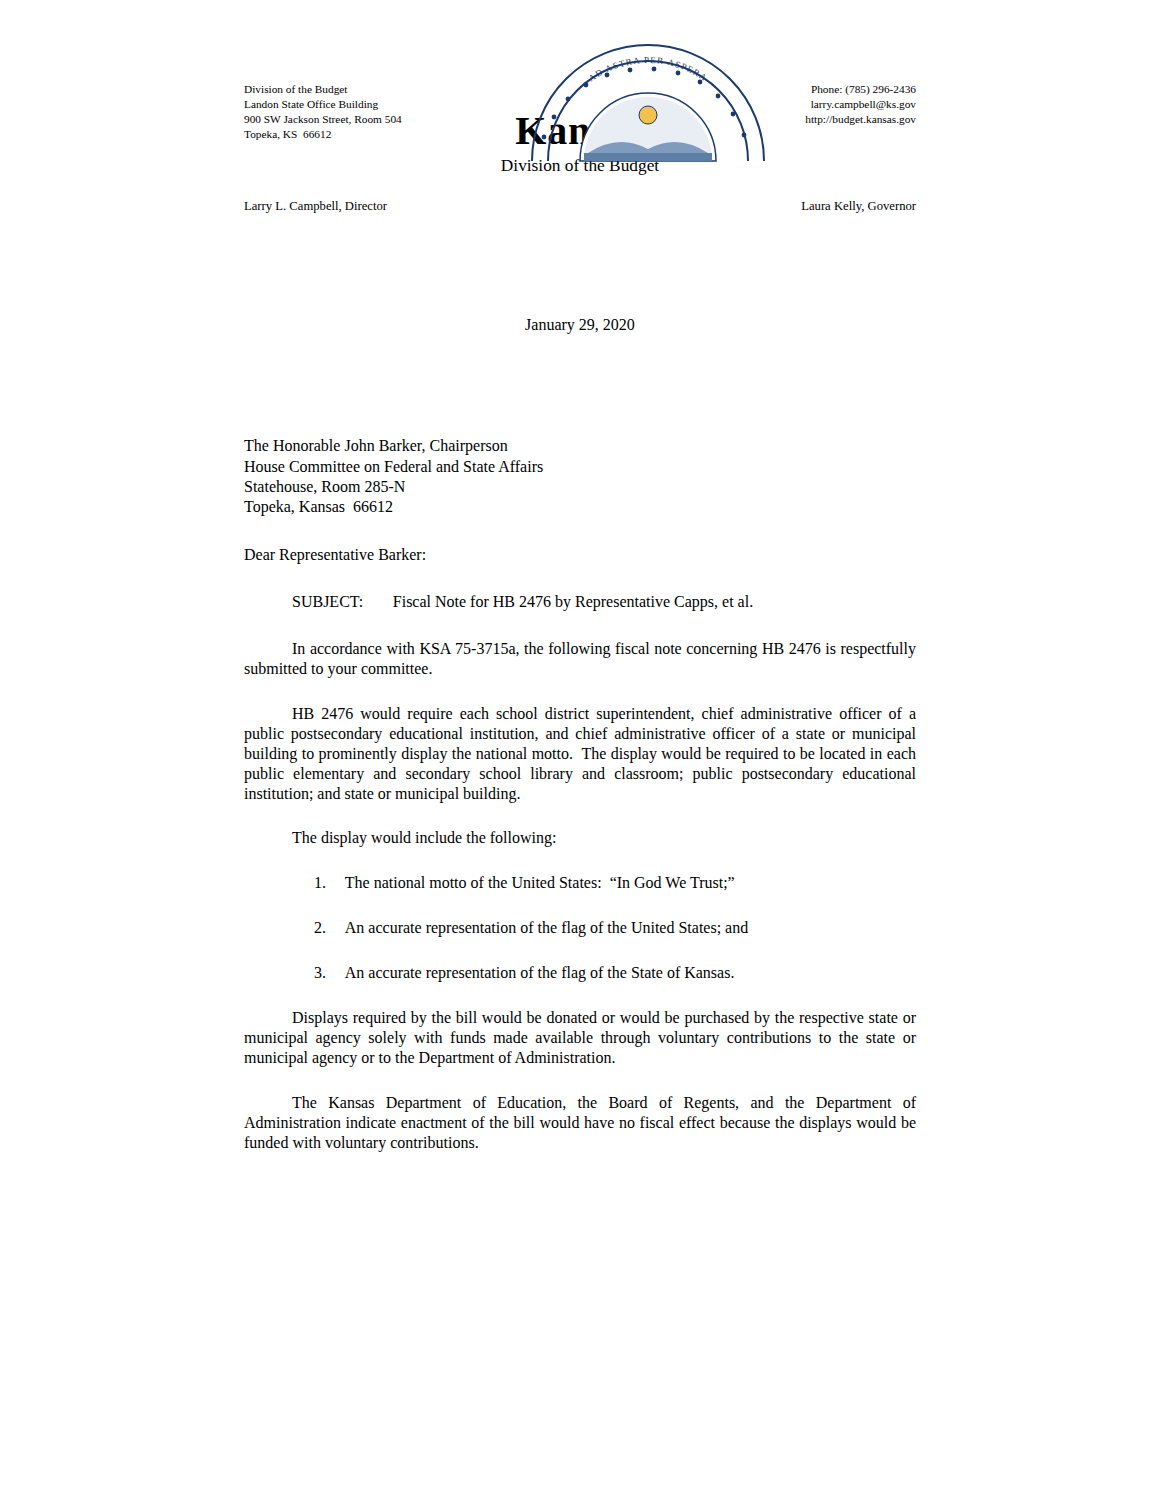Division of the Budget
Landon State Office Building
900 SW Jackson Street, Room 504
Topeka, KS 66612
AD ASTRA PER ASPERA
Kansas
Division of the Budget
Phone: (785) 296-2436
larry.campbell@ks.gov
http://budget.kansas.gov
Larry L. Campbell, Director
Laura Kelly, Governor
January 29, 2020
The Honorable John Barker, Chairperson
House Committee on Federal and State Affairs
Statehouse, Room 285-N
Topeka, Kansas 66612
Dear Representative Barker:
SUBJECT: Fiscal Note for HB 2476 by Representative Capps, et al.
In accordance with KSA 75-3715a, the following fiscal note concerning HB 2476 is respectfully submitted to your committee.
HB 2476 would require each school district superintendent, chief administrative officer of a public postsecondary educational institution, and chief administrative officer of a state or municipal building to prominently display the national motto. The display would be required to be located in each public elementary and secondary school library and classroom; public postsecondary educational institution; and state or municipal building.
The display would include the following:
The national motto of the United States: “In God We Trust;”
An accurate representation of the flag of the United States; and
An accurate representation of the flag of the State of Kansas.
Displays required by the bill would be donated or would be purchased by the respective state or municipal agency solely with funds made available through voluntary contributions to the state or municipal agency or to the Department of Administration.
The Kansas Department of Education, the Board of Regents, and the Department of Administration indicate enactment of the bill would have no fiscal effect because the displays would be funded with voluntary contributions.